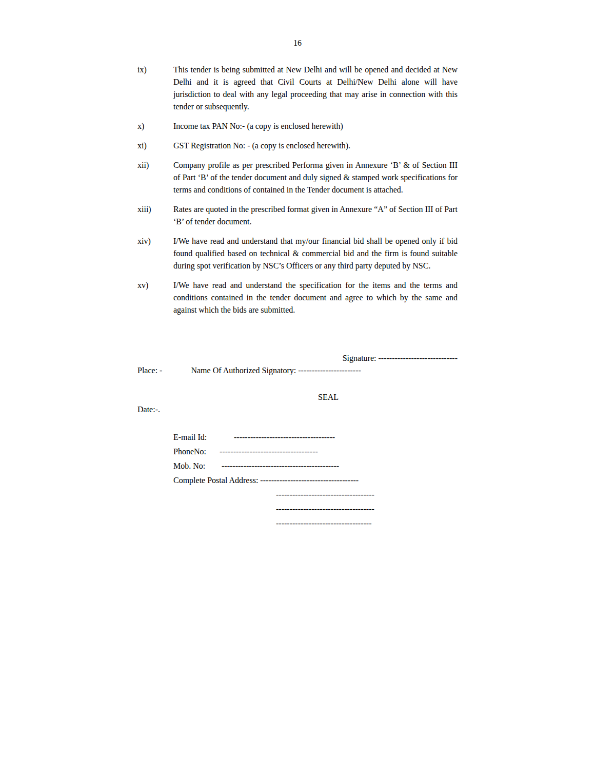16
ix) This tender is being submitted at New Delhi and will be opened and decided at New Delhi and it is agreed that Civil Courts at Delhi/New Delhi alone will have jurisdiction to deal with any legal proceeding that may arise in connection with this tender or subsequently.
x) Income tax PAN No:- (a copy is enclosed herewith)
xi) GST Registration No: - (a copy is enclosed herewith).
xii) Company profile as per prescribed Performa given in Annexure ‘B’ & of Section III of Part ‘B’ of the tender document and duly signed & stamped work specifications for terms and conditions of contained in the Tender document is attached.
xiii) Rates are quoted in the prescribed format given in Annexure “A” of Section III of Part ‘B’ of tender document.
xiv) I/We have read and understand that my/our financial bid shall be opened only if bid found qualified based on technical & commercial bid and the firm is found suitable during spot verification by NSC’s Officers or any third party deputed by NSC.
xv) I/We have read and understand the specification for the items and the terms and conditions contained in the tender document and agree to which by the same and against which the bids are submitted.
Signature: -----------------------------
Place: - Name Of Authorized Signatory: -----------------------
SEAL
Date:-.
E-mail Id: -------------------------------------
PhoneNo:------------------------------------
Mob. No: -------------------------------------------
Complete Postal Address: ------------------------------------
------------------------------------
------------------------------------
-----------------------------------